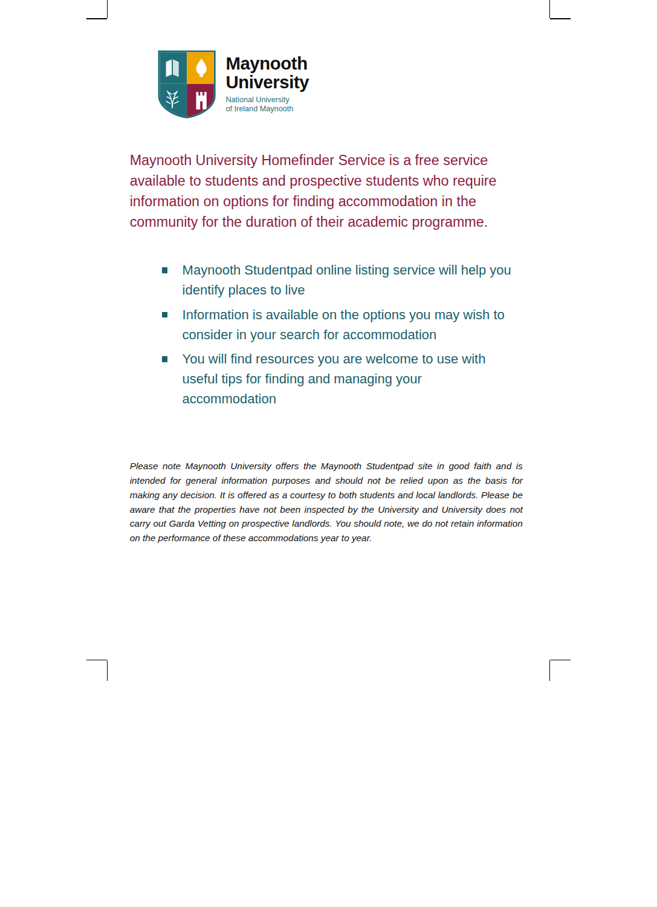Maynooth University National University
of Ireland Maynooth
Maynooth University Homefinder Service is a free service available to students and prospective students who require information on options for finding accommodation in the community for the duration of their academic programme.
Maynooth Studentpad online listing service will help you identify places to live
Information is available on the options you may wish to consider in your search for accommodation
You will find resources you are welcome to use with useful tips for finding and managing your accommodation
Please note Maynooth University offers the Maynooth Studentpad site in good faith and is intended for general information purposes and should not be relied upon as the basis for making any decision. It is offered as a courtesy to both students and local landlords. Please be aware that the properties have not been inspected by the University and University does not carry out Garda Vetting on prospective landlords. You should note, we do not retain information on the performance of these accommodations year to year.